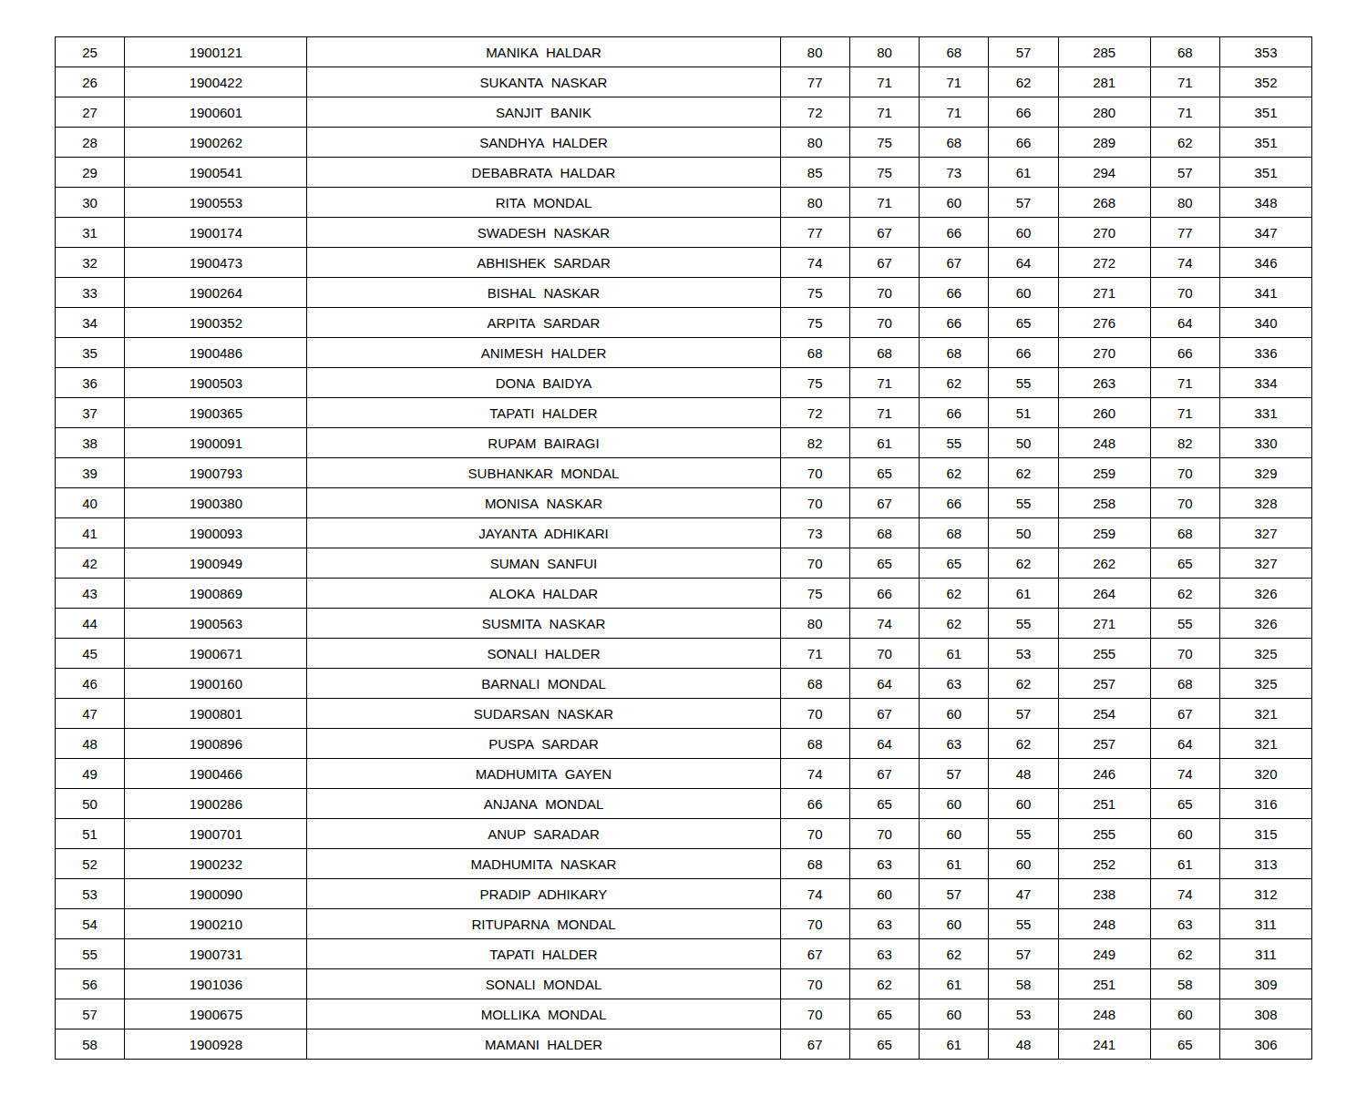| 25 | 1900121 | MANIKA HALDAR | 80 | 80 | 68 | 57 | 285 | 68 | 353 |
| 26 | 1900422 | SUKANTA NASKAR | 77 | 71 | 71 | 62 | 281 | 71 | 352 |
| 27 | 1900601 | SANJIT BANIK | 72 | 71 | 71 | 66 | 280 | 71 | 351 |
| 28 | 1900262 | SANDHYA HALDER | 80 | 75 | 68 | 66 | 289 | 62 | 351 |
| 29 | 1900541 | DEBABRATA HALDAR | 85 | 75 | 73 | 61 | 294 | 57 | 351 |
| 30 | 1900553 | RITA MONDAL | 80 | 71 | 60 | 57 | 268 | 80 | 348 |
| 31 | 1900174 | SWADESH NASKAR | 77 | 67 | 66 | 60 | 270 | 77 | 347 |
| 32 | 1900473 | ABHISHEK SARDAR | 74 | 67 | 67 | 64 | 272 | 74 | 346 |
| 33 | 1900264 | BISHAL NASKAR | 75 | 70 | 66 | 60 | 271 | 70 | 341 |
| 34 | 1900352 | ARPITA SARDAR | 75 | 70 | 66 | 65 | 276 | 64 | 340 |
| 35 | 1900486 | ANIMESH HALDER | 68 | 68 | 68 | 66 | 270 | 66 | 336 |
| 36 | 1900503 | DONA BAIDYA | 75 | 71 | 62 | 55 | 263 | 71 | 334 |
| 37 | 1900365 | TAPATI HALDER | 72 | 71 | 66 | 51 | 260 | 71 | 331 |
| 38 | 1900091 | RUPAM BAIRAGI | 82 | 61 | 55 | 50 | 248 | 82 | 330 |
| 39 | 1900793 | SUBHANKAR MONDAL | 70 | 65 | 62 | 62 | 259 | 70 | 329 |
| 40 | 1900380 | MONISA NASKAR | 70 | 67 | 66 | 55 | 258 | 70 | 328 |
| 41 | 1900093 | JAYANTA ADHIKARI | 73 | 68 | 68 | 50 | 259 | 68 | 327 |
| 42 | 1900949 | SUMAN SANFUI | 70 | 65 | 65 | 62 | 262 | 65 | 327 |
| 43 | 1900869 | ALOKA HALDAR | 75 | 66 | 62 | 61 | 264 | 62 | 326 |
| 44 | 1900563 | SUSMITA NASKAR | 80 | 74 | 62 | 55 | 271 | 55 | 326 |
| 45 | 1900671 | SONALI HALDER | 71 | 70 | 61 | 53 | 255 | 70 | 325 |
| 46 | 1900160 | BARNALI MONDAL | 68 | 64 | 63 | 62 | 257 | 68 | 325 |
| 47 | 1900801 | SUDARSAN NASKAR | 70 | 67 | 60 | 57 | 254 | 67 | 321 |
| 48 | 1900896 | PUSPA SARDAR | 68 | 64 | 63 | 62 | 257 | 64 | 321 |
| 49 | 1900466 | MADHUMITA GAYEN | 74 | 67 | 57 | 48 | 246 | 74 | 320 |
| 50 | 1900286 | ANJANA MONDAL | 66 | 65 | 60 | 60 | 251 | 65 | 316 |
| 51 | 1900701 | ANUP SARADAR | 70 | 70 | 60 | 55 | 255 | 60 | 315 |
| 52 | 1900232 | MADHUMITA NASKAR | 68 | 63 | 61 | 60 | 252 | 61 | 313 |
| 53 | 1900090 | PRADIP ADHIKARY | 74 | 60 | 57 | 47 | 238 | 74 | 312 |
| 54 | 1900210 | RITUPARNA MONDAL | 70 | 63 | 60 | 55 | 248 | 63 | 311 |
| 55 | 1900731 | TAPATI HALDER | 67 | 63 | 62 | 57 | 249 | 62 | 311 |
| 56 | 1901036 | SONALI MONDAL | 70 | 62 | 61 | 58 | 251 | 58 | 309 |
| 57 | 1900675 | MOLLIKA MONDAL | 70 | 65 | 60 | 53 | 248 | 60 | 308 |
| 58 | 1900928 | MAMANI HALDER | 67 | 65 | 61 | 48 | 241 | 65 | 306 |